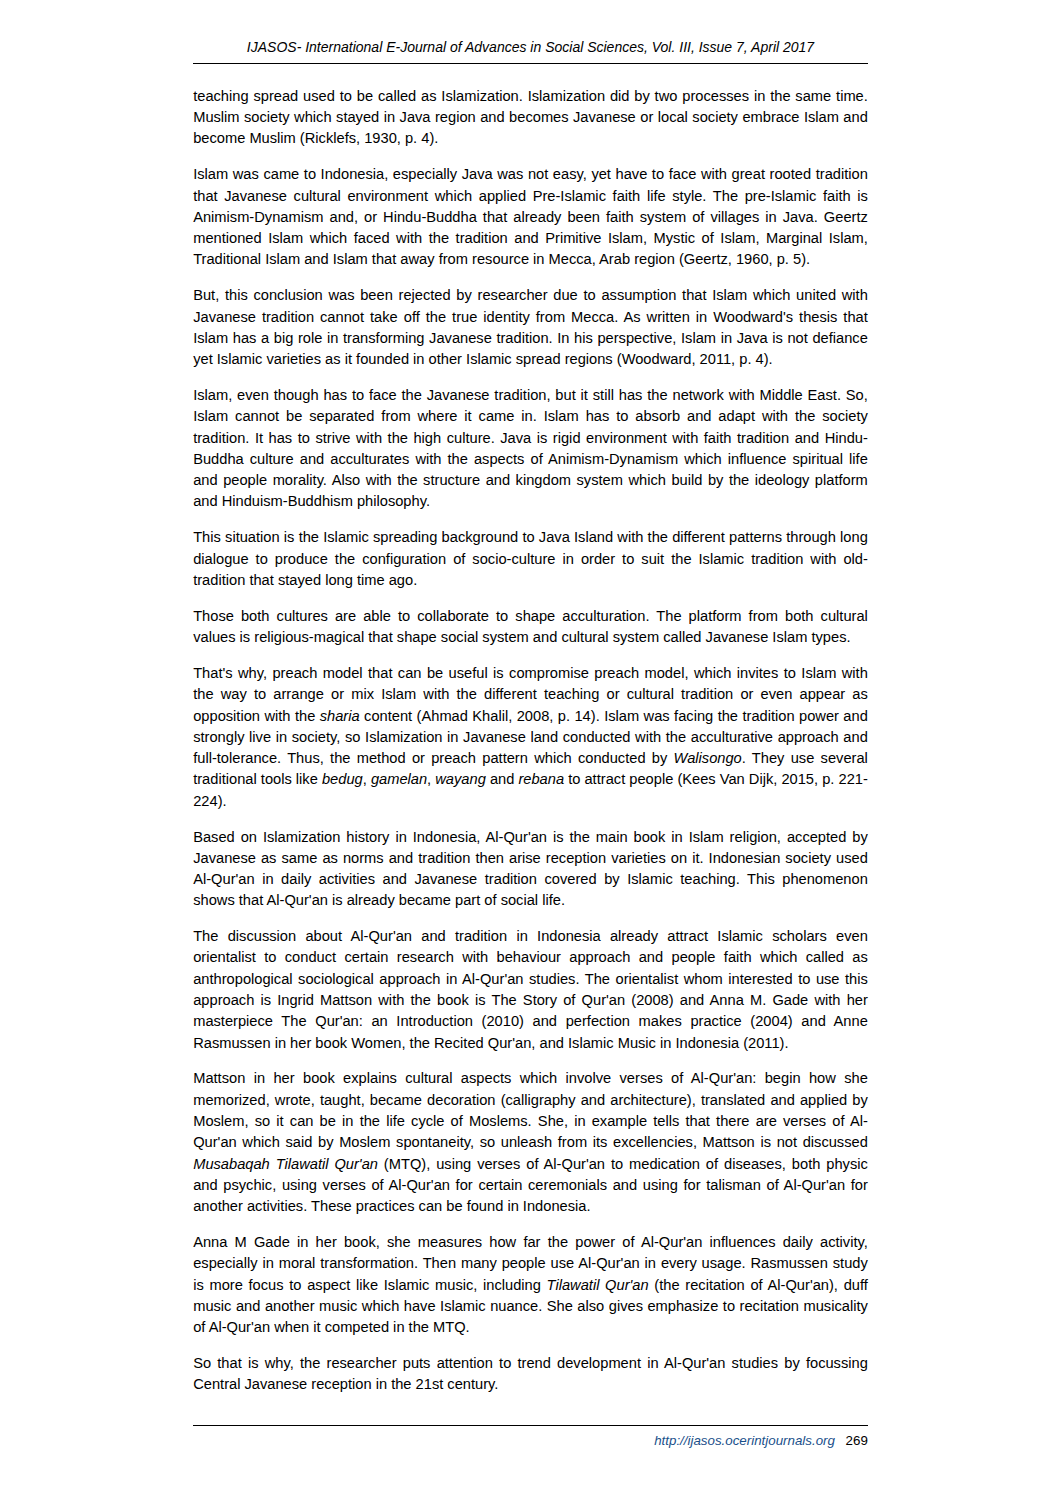IJASOS- International E-Journal of Advances in Social Sciences, Vol. III, Issue 7, April 2017
teaching spread used to be called as Islamization. Islamization did by two processes in the same time. Muslim society which stayed in Java region and becomes Javanese or local society embrace Islam and become Muslim (Ricklefs, 1930, p. 4).
Islam was came to Indonesia, especially Java was not easy, yet have to face with great rooted tradition that Javanese cultural environment which applied Pre-Islamic faith life style. The pre-Islamic faith is Animism-Dynamism and, or Hindu-Buddha that already been faith system of villages in Java. Geertz mentioned Islam which faced with the tradition and Primitive Islam, Mystic of Islam, Marginal Islam, Traditional Islam and Islam that away from resource in Mecca, Arab region (Geertz, 1960, p. 5).
But, this conclusion was been rejected by researcher due to assumption that Islam which united with Javanese tradition cannot take off the true identity from Mecca. As written in Woodward's thesis that Islam has a big role in transforming Javanese tradition. In his perspective, Islam in Java is not defiance yet Islamic varieties as it founded in other Islamic spread regions (Woodward, 2011, p. 4).
Islam, even though has to face the Javanese tradition, but it still has the network with Middle East. So, Islam cannot be separated from where it came in. Islam has to absorb and adapt with the society tradition. It has to strive with the high culture. Java is rigid environment with faith tradition and Hindu-Buddha culture and acculturates with the aspects of Animism-Dynamism which influence spiritual life and people morality. Also with the structure and kingdom system which build by the ideology platform and Hinduism-Buddhism philosophy.
This situation is the Islamic spreading background to Java Island with the different patterns through long dialogue to produce the configuration of socio-culture in order to suit the Islamic tradition with old-tradition that stayed long time ago.
Those both cultures are able to collaborate to shape acculturation. The platform from both cultural values is religious-magical that shape social system and cultural system called Javanese Islam types.
That's why, preach model that can be useful is compromise preach model, which invites to Islam with the way to arrange or mix Islam with the different teaching or cultural tradition or even appear as opposition with the sharia content (Ahmad Khalil, 2008, p. 14). Islam was facing the tradition power and strongly live in society, so Islamization in Javanese land conducted with the acculturative approach and full-tolerance. Thus, the method or preach pattern which conducted by Walisongo. They use several traditional tools like bedug, gamelan, wayang and rebana to attract people (Kees Van Dijk, 2015, p. 221-224).
Based on Islamization history in Indonesia, Al-Qur'an is the main book in Islam religion, accepted by Javanese as same as norms and tradition then arise reception varieties on it. Indonesian society used Al-Qur'an in daily activities and Javanese tradition covered by Islamic teaching. This phenomenon shows that Al-Qur'an is already became part of social life.
The discussion about Al-Qur'an and tradition in Indonesia already attract Islamic scholars even orientalist to conduct certain research with behaviour approach and people faith which called as anthropological sociological approach in Al-Qur'an studies. The orientalist whom interested to use this approach is Ingrid Mattson with the book is The Story of Qur'an (2008) and Anna M. Gade with her masterpiece The Qur'an: an Introduction (2010) and perfection makes practice (2004) and Anne Rasmussen in her book Women, the Recited Qur'an, and Islamic Music in Indonesia (2011).
Mattson in her book explains cultural aspects which involve verses of Al-Qur'an: begin how she memorized, wrote, taught, became decoration (calligraphy and architecture), translated and applied by Moslem, so it can be in the life cycle of Moslems. She, in example tells that there are verses of Al-Qur'an which said by Moslem spontaneity, so unleash from its excellencies, Mattson is not discussed Musabaqah Tilawatil Qur'an (MTQ), using verses of Al-Qur'an to medication of diseases, both physic and psychic, using verses of Al-Qur'an for certain ceremonials and using for talisman of Al-Qur'an for another activities. These practices can be found in Indonesia.
Anna M Gade in her book, she measures how far the power of Al-Qur'an influences daily activity, especially in moral transformation. Then many people use Al-Qur'an in every usage. Rasmussen study is more focus to aspect like Islamic music, including Tilawatil Qur'an (the recitation of Al-Qur'an), duff music and another music which have Islamic nuance. She also gives emphasize to recitation musicality of Al-Qur'an when it competed in the MTQ.
So that is why, the researcher puts attention to trend development in Al-Qur'an studies by focussing Central Javanese reception in the 21st century.
http://ijasos.ocerintjournals.org 269